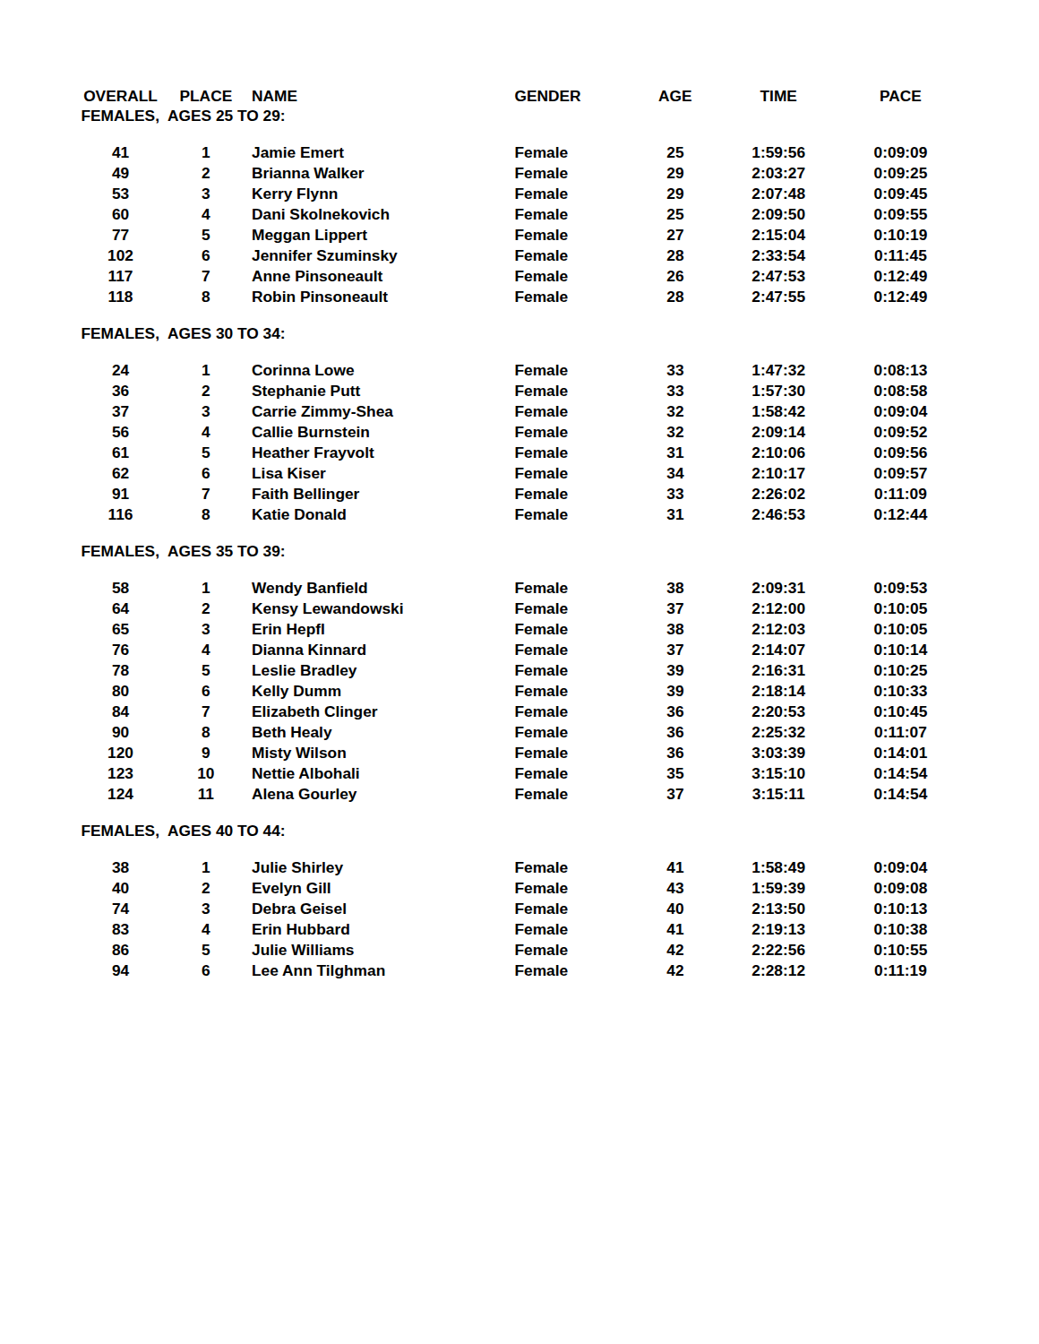| OVERALL | PLACE | NAME | GENDER | AGE | TIME | PACE |
| --- | --- | --- | --- | --- | --- | --- |
| FEMALES, AGES 25 TO 29: |
| 41 | 1 | Jamie Emert | Female | 25 | 1:59:56 | 0:09:09 |
| 49 | 2 | Brianna Walker | Female | 29 | 2:03:27 | 0:09:25 |
| 53 | 3 | Kerry Flynn | Female | 29 | 2:07:48 | 0:09:45 |
| 60 | 4 | Dani Skolnekovich | Female | 25 | 2:09:50 | 0:09:55 |
| 77 | 5 | Meggan Lippert | Female | 27 | 2:15:04 | 0:10:19 |
| 102 | 6 | Jennifer Szuminsky | Female | 28 | 2:33:54 | 0:11:45 |
| 117 | 7 | Anne Pinsoneault | Female | 26 | 2:47:53 | 0:12:49 |
| 118 | 8 | Robin Pinsoneault | Female | 28 | 2:47:55 | 0:12:49 |
| FEMALES, AGES 30 TO 34: |
| 24 | 1 | Corinna Lowe | Female | 33 | 1:47:32 | 0:08:13 |
| 36 | 2 | Stephanie Putt | Female | 33 | 1:57:30 | 0:08:58 |
| 37 | 3 | Carrie Zimmy-Shea | Female | 32 | 1:58:42 | 0:09:04 |
| 56 | 4 | Callie Burnstein | Female | 32 | 2:09:14 | 0:09:52 |
| 61 | 5 | Heather Frayvolt | Female | 31 | 2:10:06 | 0:09:56 |
| 62 | 6 | Lisa Kiser | Female | 34 | 2:10:17 | 0:09:57 |
| 91 | 7 | Faith Bellinger | Female | 33 | 2:26:02 | 0:11:09 |
| 116 | 8 | Katie Donald | Female | 31 | 2:46:53 | 0:12:44 |
| FEMALES, AGES 35 TO 39: |
| 58 | 1 | Wendy Banfield | Female | 38 | 2:09:31 | 0:09:53 |
| 64 | 2 | Kensy Lewandowski | Female | 37 | 2:12:00 | 0:10:05 |
| 65 | 3 | Erin Hepfl | Female | 38 | 2:12:03 | 0:10:05 |
| 76 | 4 | Dianna Kinnard | Female | 37 | 2:14:07 | 0:10:14 |
| 78 | 5 | Leslie Bradley | Female | 39 | 2:16:31 | 0:10:25 |
| 80 | 6 | Kelly Dumm | Female | 39 | 2:18:14 | 0:10:33 |
| 84 | 7 | Elizabeth Clinger | Female | 36 | 2:20:53 | 0:10:45 |
| 90 | 8 | Beth Healy | Female | 36 | 2:25:32 | 0:11:07 |
| 120 | 9 | Misty Wilson | Female | 36 | 3:03:39 | 0:14:01 |
| 123 | 10 | Nettie Albohali | Female | 35 | 3:15:10 | 0:14:54 |
| 124 | 11 | Alena Gourley | Female | 37 | 3:15:11 | 0:14:54 |
| FEMALES, AGES 40 TO 44: |
| 38 | 1 | Julie Shirley | Female | 41 | 1:58:49 | 0:09:04 |
| 40 | 2 | Evelyn Gill | Female | 43 | 1:59:39 | 0:09:08 |
| 74 | 3 | Debra Geisel | Female | 40 | 2:13:50 | 0:10:13 |
| 83 | 4 | Erin Hubbard | Female | 41 | 2:19:13 | 0:10:38 |
| 86 | 5 | Julie Williams | Female | 42 | 2:22:56 | 0:10:55 |
| 94 | 6 | Lee Ann Tilghman | Female | 42 | 2:28:12 | 0:11:19 |